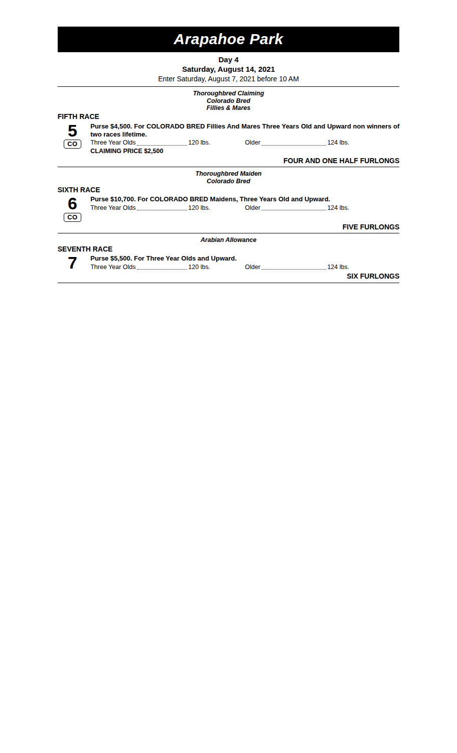Arapahoe Park
Day 4
Saturday, August 14, 2021
Enter Saturday, August 7, 2021 before 10 AM
Thoroughbred Claiming
Colorado Bred
Fillies & Mares
FIFTH RACE
5
CO
Purse $4,500. For COLORADO BRED Fillies And Mares Three Years Old and Upward non winners of two races lifetime.
Three Year Olds 120 lbs.
Older 124 lbs.
CLAIMING PRICE $2,500
FOUR AND ONE HALF FURLONGS
Thoroughbred Maiden
Colorado Bred
SIXTH RACE
6
CO
Purse $10,700. For COLORADO BRED Maidens, Three Years Old and Upward.
Three Year Olds 120 lbs.
Older 124 lbs.
FIVE FURLONGS
Arabian Allowance
SEVENTH RACE
7
Purse $5,500. For Three Year Olds and Upward.
Three Year Olds 120 lbs.
Older 124 lbs.
SIX FURLONGS